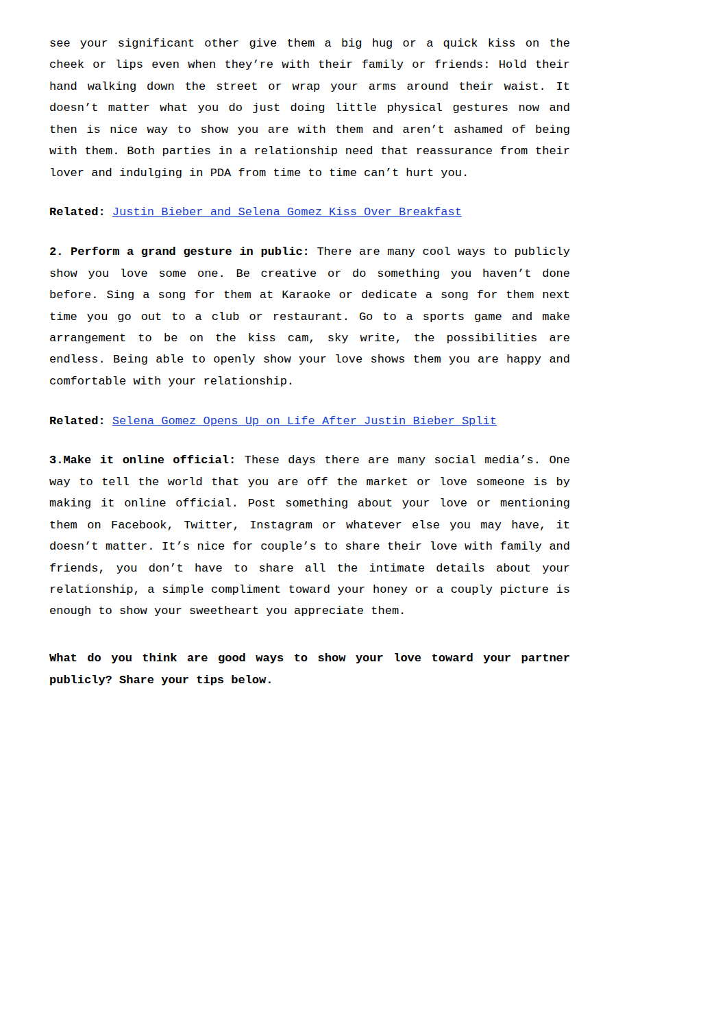see your significant other give them a big hug or a quick kiss on the cheek or lips even when they’re with their family or friends: Hold their hand walking down the street or wrap your arms around their waist. It doesn’t matter what you do just doing little physical gestures now and then is nice way to show you are with them and aren’t ashamed of being with them. Both parties in a relationship need that reassurance from their lover and indulging in PDA from time to time can’t hurt you.
Related: Justin Bieber and Selena Gomez Kiss Over Breakfast
2. Perform a grand gesture in public: There are many cool ways to publicly show you love some one. Be creative or do something you haven’t done before. Sing a song for them at Karaoke or dedicate a song for them next time you go out to a club or restaurant. Go to a sports game and make arrangement to be on the kiss cam, sky write, the possibilities are endless. Being able to openly show your love shows them you are happy and comfortable with your relationship.
Related: Selena Gomez Opens Up on Life After Justin Bieber Split
3.Make it online official: These days there are many social media’s. One way to tell the world that you are off the market or love someone is by making it online official. Post something about your love or mentioning them on Facebook, Twitter, Instagram or whatever else you may have, it doesn’t matter. It’s nice for couple’s to share their love with family and friends, you don’t have to share all the intimate details about your relationship, a simple compliment toward your honey or a couply picture is enough to show your sweetheart you appreciate them.
What do you think are good ways to show your love toward your partner publicly? Share your tips below.